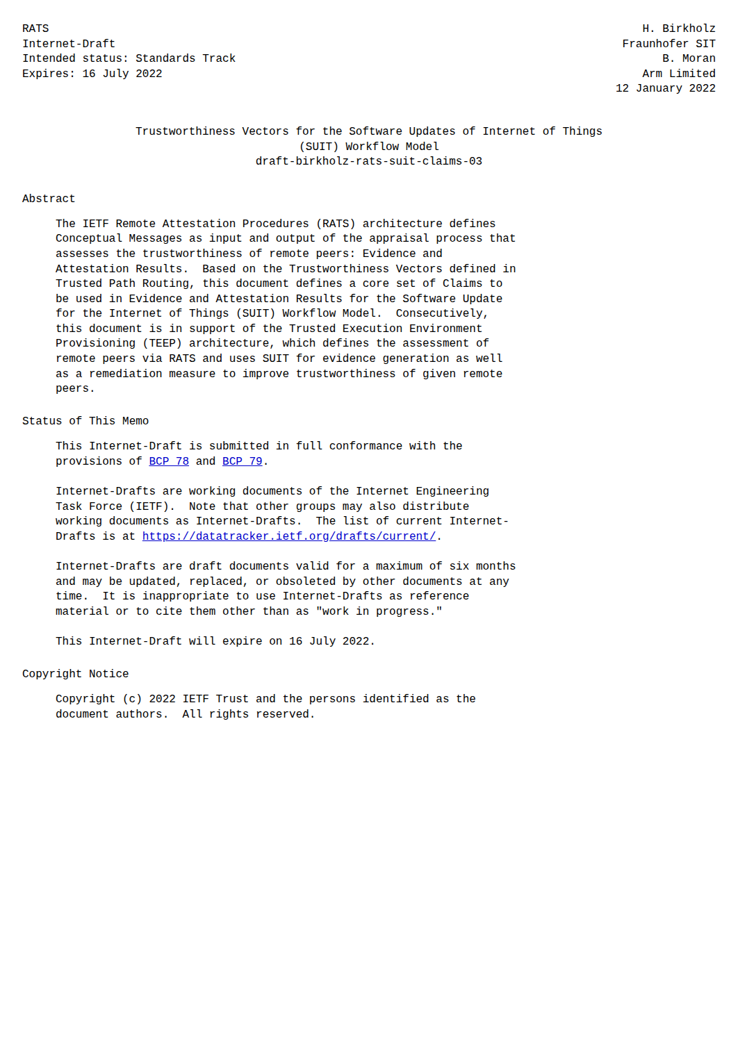RATS H. Birkholz
Internet-Draft Fraunhofer SIT
Intended status: Standards Track B. Moran
Expires: 16 July 2022 Arm Limited
12 January 2022
Trustworthiness Vectors for the Software Updates of Internet of Things
(SUIT) Workflow Model
draft-birkholz-rats-suit-claims-03
Abstract
The IETF Remote Attestation Procedures (RATS) architecture defines
Conceptual Messages as input and output of the appraisal process that
assesses the trustworthiness of remote peers: Evidence and
Attestation Results.  Based on the Trustworthiness Vectors defined in
Trusted Path Routing, this document defines a core set of Claims to
be used in Evidence and Attestation Results for the Software Update
for the Internet of Things (SUIT) Workflow Model.  Consecutively,
this document is in support of the Trusted Execution Environment
Provisioning (TEEP) architecture, which defines the assessment of
remote peers via RATS and uses SUIT for evidence generation as well
as a remediation measure to improve trustworthiness of given remote
peers.
Status of This Memo
This Internet-Draft is submitted in full conformance with the
provisions of BCP 78 and BCP 79.
Internet-Drafts are working documents of the Internet Engineering
Task Force (IETF).  Note that other groups may also distribute
working documents as Internet-Drafts.  The list of current Internet-
Drafts is at https://datatracker.ietf.org/drafts/current/.
Internet-Drafts are draft documents valid for a maximum of six months
and may be updated, replaced, or obsoleted by other documents at any
time.  It is inappropriate to use Internet-Drafts as reference
material or to cite them other than as "work in progress."
This Internet-Draft will expire on 16 July 2022.
Copyright Notice
Copyright (c) 2022 IETF Trust and the persons identified as the
document authors.  All rights reserved.